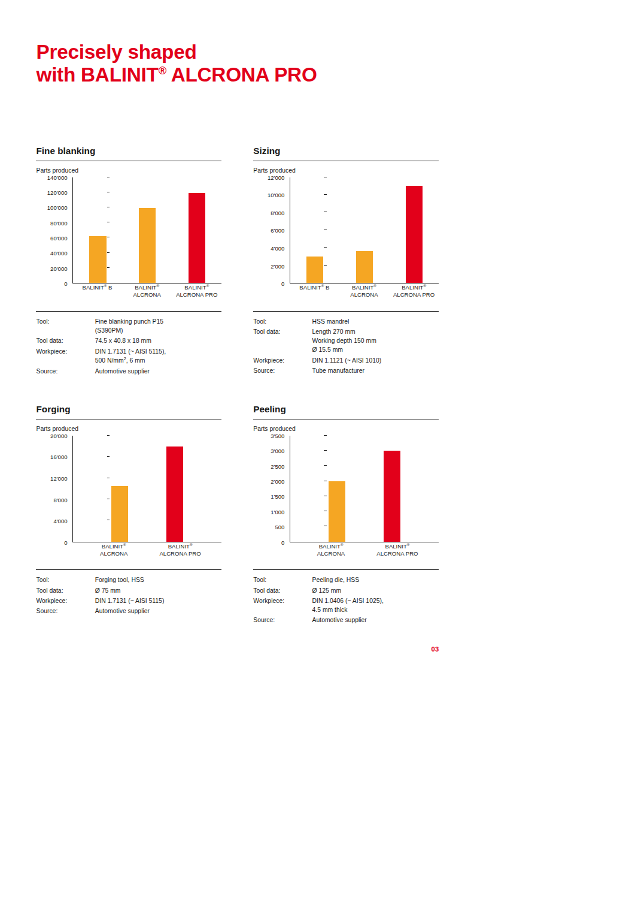Precisely shaped
with BALINIT® ALCRONA PRO
Fine blanking
Parts produced
140'000 120'000 100'000 80'000 60'000 40'000 20'000 0
BALINIT® B
BALINIT®
ALCRONA
BALINIT®
ALCRONA PRO
| Tool: | Fine blanking punch P15 (S390PM) |
| Tool data: | 74.5 x 40.8 x 18 mm |
| Workpiece: | DIN 1.7131 (~ AISI 5115), 500 N/mm 2 , 6 mm |
| Source: | Automotive supplier |
Sizing
Parts produced
12'000 10'000 8'000 6'000 4'000 2'000 0
BALINIT® B
BALINIT®
ALCRONA
BALINIT®
ALCRONA PRO
| Tool: | HSS mandrel |
| Tool data: | Length 270 mm Working depth 150 mm Ø 15.5 mm |
| Workpiece: | DIN 1.1121 (~ AISI 1010) |
| Source: | Tube manufacturer |
Forging
Parts produced
20'000 16'000 12'000 8'000 4'000 0
BALINIT®
ALCRONA
BALINIT®
ALCRONA PRO
| Tool: | Forging tool, HSS |
| Tool data: | Ø 75 mm |
| Workpiece: | DIN 1.7131 (~ AISI 5115) |
| Source: | Automotive supplier |
Peeling
Parts produced
3'500 3'000 2'500 2'000 1'500 1'000 500 0
BALINIT®
ALCRONA
BALINIT®
ALCRONA PRO
| Tool: | Peeling die, HSS |
| Tool data: | Ø 125 mm |
| Workpiece: | DIN 1.0406 (~ AISI 1025), 4.5 mm thick |
| Source: | Automotive supplier |
03